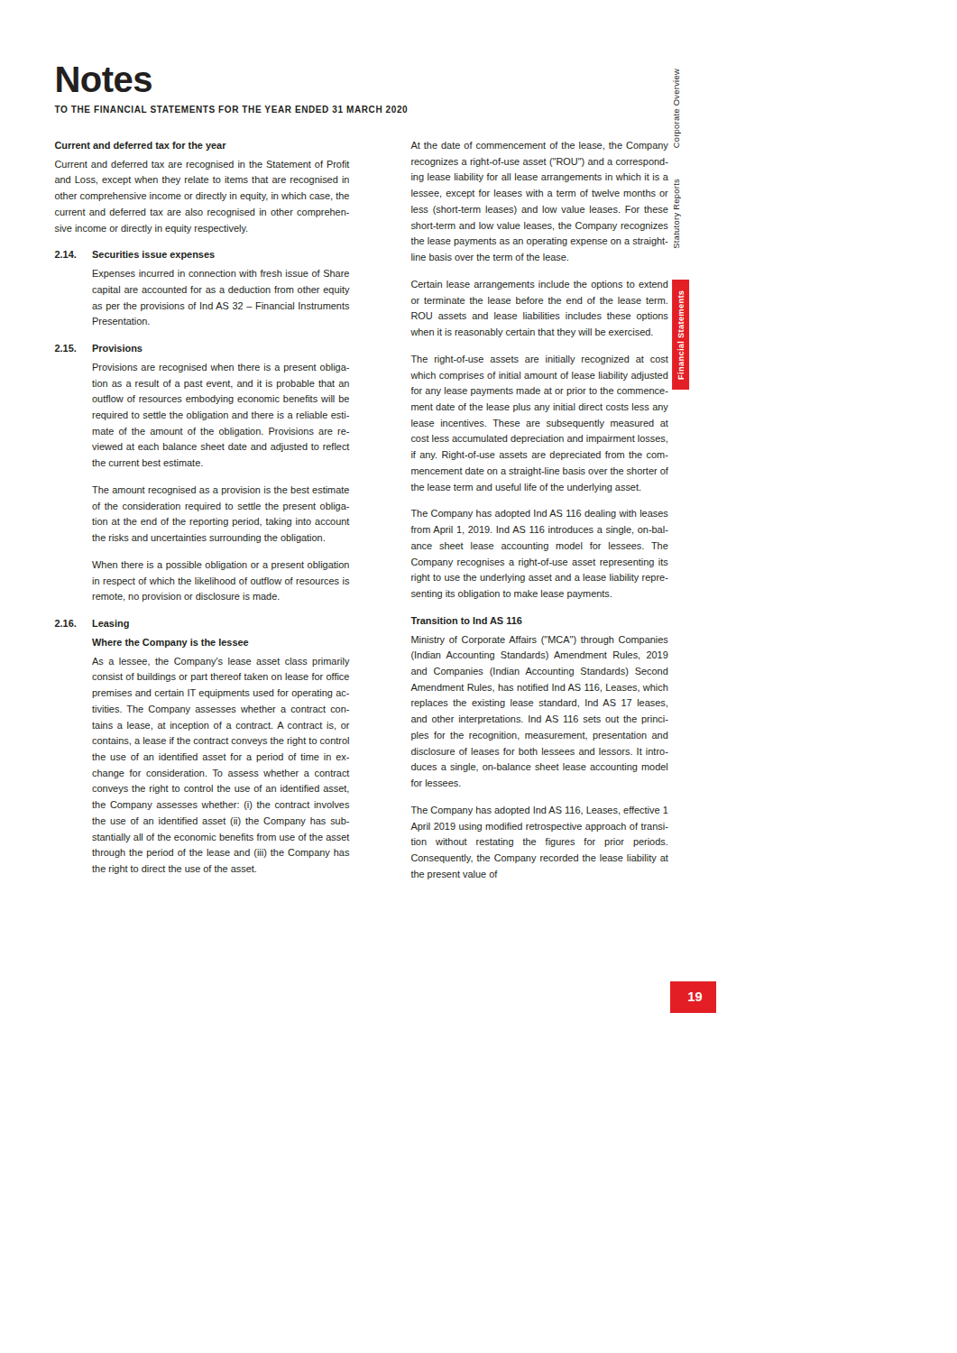Notes
To the Financial Statements for the Year Ended 31 March 2020
Current and deferred tax for the year
Current and deferred tax are recognised in the Statement of Profit and Loss, except when they relate to items that are recognised in other comprehensive income or directly in equity, in which case, the current and deferred tax are also recognised in other comprehensive income or directly in equity respectively.
2.14. Securities issue expenses
Expenses incurred in connection with fresh issue of Share capital are accounted for as a deduction from other equity as per the provisions of Ind AS 32 – Financial Instruments Presentation.
2.15. Provisions
Provisions are recognised when there is a present obligation as a result of a past event, and it is probable that an outflow of resources embodying economic benefits will be required to settle the obligation and there is a reliable estimate of the amount of the obligation. Provisions are reviewed at each balance sheet date and adjusted to reflect the current best estimate.
The amount recognised as a provision is the best estimate of the consideration required to settle the present obligation at the end of the reporting period, taking into account the risks and uncertainties surrounding the obligation.
When there is a possible obligation or a present obligation in respect of which the likelihood of outflow of resources is remote, no provision or disclosure is made.
2.16. Leasing
Where the Company is the lessee
As a lessee, the Company's lease asset class primarily consist of buildings or part thereof taken on lease for office premises and certain IT equipments used for operating activities. The Company assesses whether a contract contains a lease, at inception of a contract. A contract is, or contains, a lease if the contract conveys the right to control the use of an identified asset for a period of time in exchange for consideration. To assess whether a contract conveys the right to control the use of an identified asset, the Company assesses whether: (i) the contract involves the use of an identified asset (ii) the Company has substantially all of the economic benefits from use of the asset through the period of the lease and (iii) the Company has the right to direct the use of the asset.
At the date of commencement of the lease, the Company recognizes a right-of-use asset ("ROU") and a corresponding lease liability for all lease arrangements in which it is a lessee, except for leases with a term of twelve months or less (short-term leases) and low value leases. For these short-term and low value leases, the Company recognizes the lease payments as an operating expense on a straight-line basis over the term of the lease.
Certain lease arrangements include the options to extend or terminate the lease before the end of the lease term. ROU assets and lease liabilities includes these options when it is reasonably certain that they will be exercised.
The right-of-use assets are initially recognized at cost which comprises of initial amount of lease liability adjusted for any lease payments made at or prior to the commencement date of the lease plus any initial direct costs less any lease incentives. These are subsequently measured at cost less accumulated depreciation and impairment losses, if any. Right-of-use assets are depreciated from the commencement date on a straight-line basis over the shorter of the lease term and useful life of the underlying asset.
The Company has adopted Ind AS 116 dealing with leases from April 1, 2019. Ind AS 116 introduces a single, on-balance sheet lease accounting model for lessees. The Company recognises a right-of-use asset representing its right to use the underlying asset and a lease liability representing its obligation to make lease payments.
Transition to Ind AS 116
Ministry of Corporate Affairs ("MCA") through Companies (Indian Accounting Standards) Amendment Rules, 2019 and Companies (Indian Accounting Standards) Second Amendment Rules, has notified Ind AS 116, Leases, which replaces the existing lease standard, Ind AS 17 leases, and other interpretations. Ind AS 116 sets out the principles for the recognition, measurement, presentation and disclosure of leases for both lessees and lessors. It introduces a single, on-balance sheet lease accounting model for lessees.
The Company has adopted Ind AS 116, Leases, effective 1 April 2019 using modified retrospective approach of transition without restating the figures for prior periods. Consequently, the Company recorded the lease liability at the present value of
Corporate Overview
Statutory Reports
Financial Statements
19